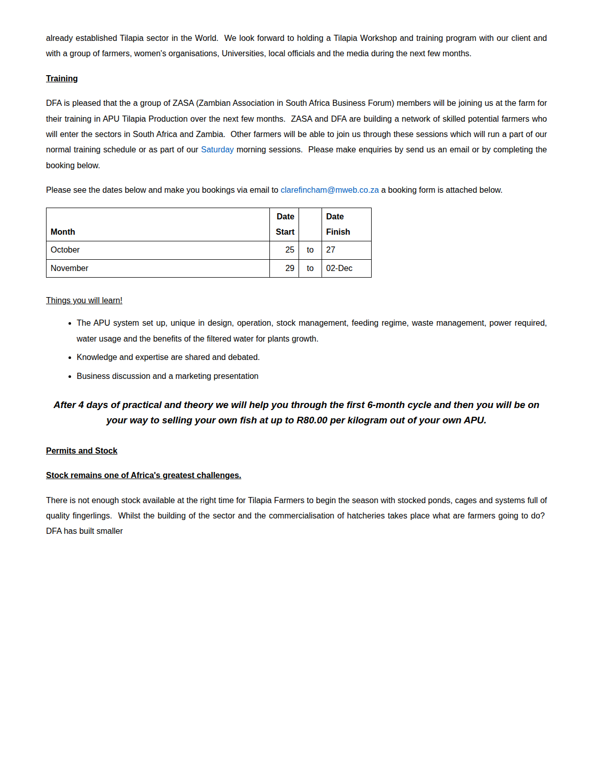already established Tilapia sector in the World. We look forward to holding a Tilapia Workshop and training program with our client and with a group of farmers, women's organisations, Universities, local officials and the media during the next few months.
Training
DFA is pleased that the a group of ZASA (Zambian Association in South Africa Business Forum) members will be joining us at the farm for their training in APU Tilapia Production over the next few months. ZASA and DFA are building a network of skilled potential farmers who will enter the sectors in South Africa and Zambia. Other farmers will be able to join us through these sessions which will run a part of our normal training schedule or as part of our Saturday morning sessions. Please make enquiries by send us an email or by completing the booking below.
Please see the dates below and make you bookings via email to clarefincham@mweb.co.za a booking form is attached below.
| Month | Date Start | | Date Finish |
| October | 25 | to | 27 |
| November | 29 | to | 02-Dec |
Things you will learn!
The APU system set up, unique in design, operation, stock management, feeding regime, waste management, power required, water usage and the benefits of the filtered water for plants growth.
Knowledge and expertise are shared and debated.
Business discussion and a marketing presentation
After 4 days of practical and theory we will help you through the first 6-month cycle and then you will be on your way to selling your own fish at up to R80.00 per kilogram out of your own APU.
Permits and Stock
Stock remains one of Africa's greatest challenges.
There is not enough stock available at the right time for Tilapia Farmers to begin the season with stocked ponds, cages and systems full of quality fingerlings. Whilst the building of the sector and the commercialisation of hatcheries takes place what are farmers going to do? DFA has built smaller